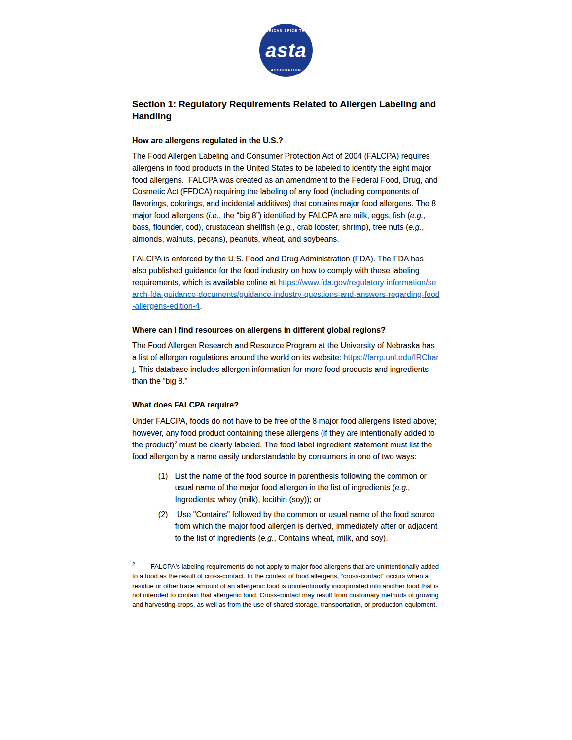AMERICAN SPICE TRADE asta ASSOCIATION
Section 1: Regulatory Requirements Related to Allergen Labeling and Handling
How are allergens regulated in the U.S.?
The Food Allergen Labeling and Consumer Protection Act of 2004 (FALCPA) requires allergens in food products in the United States to be labeled to identify the eight major food allergens. FALCPA was created as an amendment to the Federal Food, Drug, and Cosmetic Act (FFDCA) requiring the labeling of any food (including components of flavorings, colorings, and incidental additives) that contains major food allergens. The 8 major food allergens (i.e., the “big 8”) identified by FALCPA are milk, eggs, fish (e.g., bass, flounder, cod), crustacean shellfish (e.g., crab lobster, shrimp), tree nuts (e.g., almonds, walnuts, pecans), peanuts, wheat, and soybeans.
FALCPA is enforced by the U.S. Food and Drug Administration (FDA). The FDA has also published guidance for the food industry on how to comply with these labeling requirements, which is available online at https://www.fda.gov/regulatory-information/search-fda-guidance-documents/guidance-industry-questions-and-answers-regarding-food-allergens-edition-4.
Where can I find resources on allergens in different global regions?
The Food Allergen Research and Resource Program at the University of Nebraska has a list of allergen regulations around the world on its website: https://farrp.unl.edu/IRChart. This database includes allergen information for more food products and ingredients than the “big 8.”
What does FALCPA require?
Under FALCPA, foods do not have to be free of the 8 major food allergens listed above; however, any food product containing these allergens (if they are intentionally added to the product)2 must be clearly labeled. The food label ingredient statement must list the food allergen by a name easily understandable by consumers in one of two ways:
(1) List the name of the food source in parenthesis following the common or usual name of the major food allergen in the list of ingredients (e.g., Ingredients: whey (milk), lecithin (soy)); or
(2) Use "Contains" followed by the common or usual name of the food source from which the major food allergen is derived, immediately after or adjacent to the list of ingredients (e.g., Contains wheat, milk, and soy).
2 FALCPA's labeling requirements do not apply to major food allergens that are unintentionally added to a food as the result of cross-contact. In the context of food allergens, “cross-contact” occurs when a residue or other trace amount of an allergenic food is unintentionally incorporated into another food that is not intended to contain that allergenic food. Cross-contact may result from customary methods of growing and harvesting crops, as well as from the use of shared storage, transportation, or production equipment.